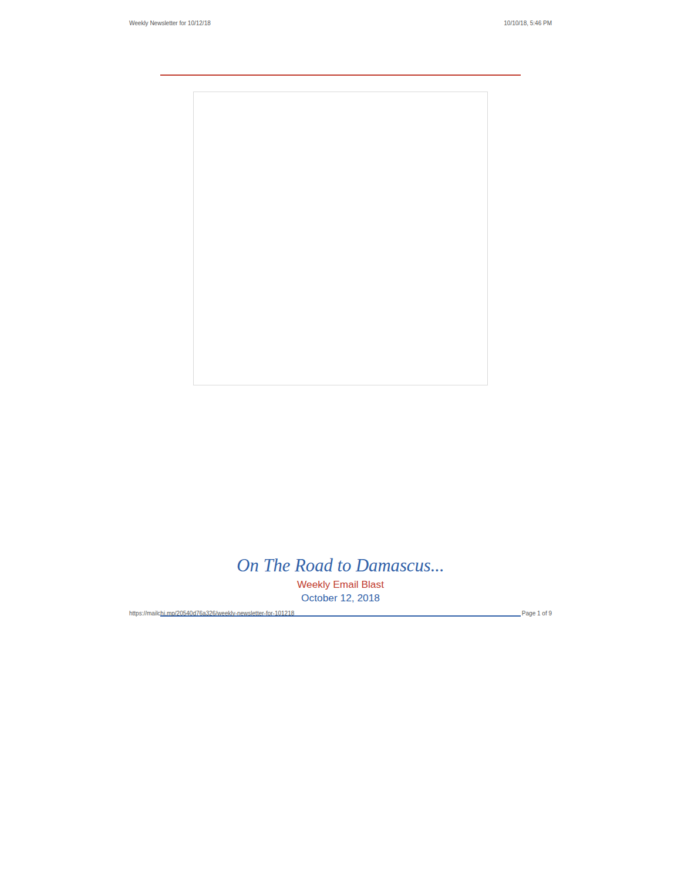Weekly Newsletter for 10/12/18 10/10/18, 5:46 PM
On The Road to Damascus...
Weekly Email Blast
October 12, 2018
https://mailchi.mp/20540d76a326/weekly-newsletter-for-101218 Page 1 of 9